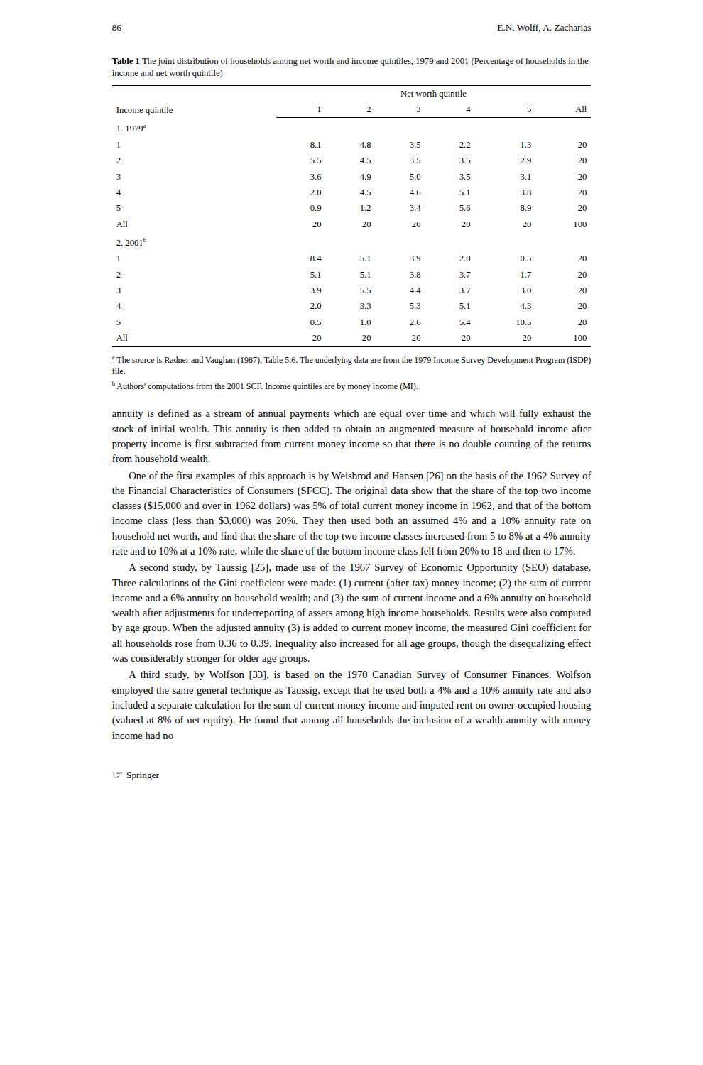86 E.N. Wolff, A. Zacharias
Table 1 The joint distribution of households among net worth and income quintiles, 1979 and 2001 (Percentage of households in the income and net worth quintile)
| Income quintile | Net worth quintile |
| --- | --- |
| 1 | 2 | 3 | 4 | 5 | All |
| 1. 1979 a |
| 1 | 8.1 | 4.8 | 3.5 | 2.2 | 1.3 | 20 |
| 2 | 5.5 | 4.5 | 3.5 | 3.5 | 2.9 | 20 |
| 3 | 3.6 | 4.9 | 5.0 | 3.5 | 3.1 | 20 |
| 4 | 2.0 | 4.5 | 4.6 | 5.1 | 3.8 | 20 |
| 5 | 0.9 | 1.2 | 3.4 | 5.6 | 8.9 | 20 |
| All | 20 | 20 | 20 | 20 | 20 | 100 |
| 2. 2001 b |
| 1 | 8.4 | 5.1 | 3.9 | 2.0 | 0.5 | 20 |
| 2 | 5.1 | 5.1 | 3.8 | 3.7 | 1.7 | 20 |
| 3 | 3.9 | 5.5 | 4.4 | 3.7 | 3.0 | 20 |
| 4 | 2.0 | 3.3 | 5.3 | 5.1 | 4.3 | 20 |
| 5 | 0.5 | 1.0 | 2.6 | 5.4 | 10.5 | 20 |
| All | 20 | 20 | 20 | 20 | 20 | 100 |
a The source is Radner and Vaughan (1987), Table 5.6. The underlying data are from the 1979 Income Survey Development Program (ISDP) file.
b Authors' computations from the 2001 SCF. Income quintiles are by money income (MI).
annuity is defined as a stream of annual payments which are equal over time and which will fully exhaust the stock of initial wealth. This annuity is then added to obtain an augmented measure of household income after property income is first subtracted from current money income so that there is no double counting of the returns from household wealth.
One of the first examples of this approach is by Weisbrod and Hansen [26] on the basis of the 1962 Survey of the Financial Characteristics of Consumers (SFCC). The original data show that the share of the top two income classes ($15,000 and over in 1962 dollars) was 5% of total current money income in 1962, and that of the bottom income class (less than $3,000) was 20%. They then used both an assumed 4% and a 10% annuity rate on household net worth, and find that the share of the top two income classes increased from 5 to 8% at a 4% annuity rate and to 10% at a 10% rate, while the share of the bottom income class fell from 20% to 18 and then to 17%.
A second study, by Taussig [25], made use of the 1967 Survey of Economic Opportunity (SEO) database. Three calculations of the Gini coefficient were made: (1) current (after-tax) money income; (2) the sum of current income and a 6% annuity on household wealth; and (3) the sum of current income and a 6% annuity on household wealth after adjustments for underreporting of assets among high income households. Results were also computed by age group. When the adjusted annuity (3) is added to current money income, the measured Gini coefficient for all households rose from 0.36 to 0.39. Inequality also increased for all age groups, though the disequalizing effect was considerably stronger for older age groups.
A third study, by Wolfson [33], is based on the 1970 Canadian Survey of Consumer Finances. Wolfson employed the same general technique as Taussig, except that he used both a 4% and a 10% annuity rate and also included a separate calculation for the sum of current money income and imputed rent on owner-occupied housing (valued at 8% of net equity). He found that among all households the inclusion of a wealth annuity with money income had no
☞ Springer